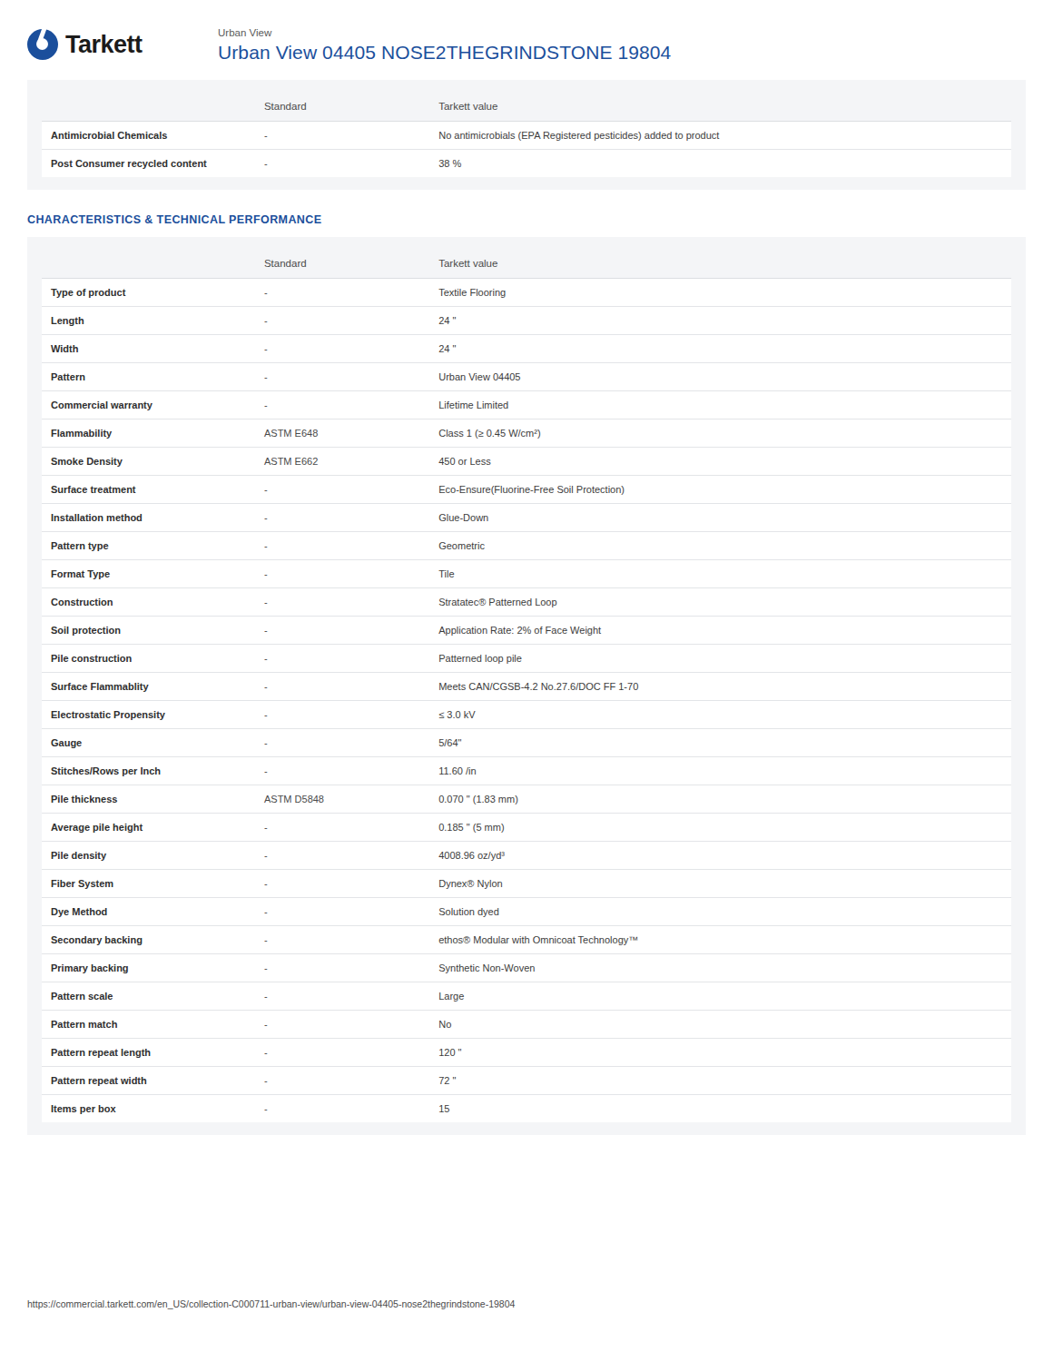Tarkett
Urban View
Urban View 04405 NOSE2THEGRINDSTONE 19804
| | Standard | Tarkett value |
| --- | --- | --- |
| Antimicrobial Chemicals | - | No antimicrobials (EPA Registered pesticides) added to product |
| Post Consumer recycled content | - | 38 % |
CHARACTERISTICS & TECHNICAL PERFORMANCE
| | Standard | Tarkett value |
| --- | --- | --- |
| Type of product | - | Textile Flooring |
| Length | - | 24 " |
| Width | - | 24 " |
| Pattern | - | Urban View 04405 |
| Commercial warranty | - | Lifetime Limited |
| Flammability | ASTM E648 | Class 1 (≥ 0.45 W/cm²) |
| Smoke Density | ASTM E662 | 450 or Less |
| Surface treatment | - | Eco-Ensure(Fluorine-Free Soil Protection) |
| Installation method | - | Glue-Down |
| Pattern type | - | Geometric |
| Format Type | - | Tile |
| Construction | - | Stratatec® Patterned Loop |
| Soil protection | - | Application Rate: 2% of Face Weight |
| Pile construction | - | Patterned loop pile |
| Surface Flammablity | - | Meets CAN/CGSB-4.2 No.27.6/DOC FF 1-70 |
| Electrostatic Propensity | - | ≤ 3.0 kV |
| Gauge | - | 5/64" |
| Stitches/Rows per Inch | - | 11.60 /in |
| Pile thickness | ASTM D5848 | 0.070 " (1.83 mm) |
| Average pile height | - | 0.185 " (5 mm) |
| Pile density | - | 4008.96 oz/yd³ |
| Fiber System | - | Dynex® Nylon |
| Dye Method | - | Solution dyed |
| Secondary backing | - | ethos® Modular with Omnicoat Technology™ |
| Primary backing | - | Synthetic Non-Woven |
| Pattern scale | - | Large |
| Pattern match | - | No |
| Pattern repeat length | - | 120 " |
| Pattern repeat width | - | 72 " |
| Items per box | - | 15 |
https://commercial.tarkett.com/en_US/collection-C000711-urban-view/urban-view-04405-nose2thegrindstone-19804